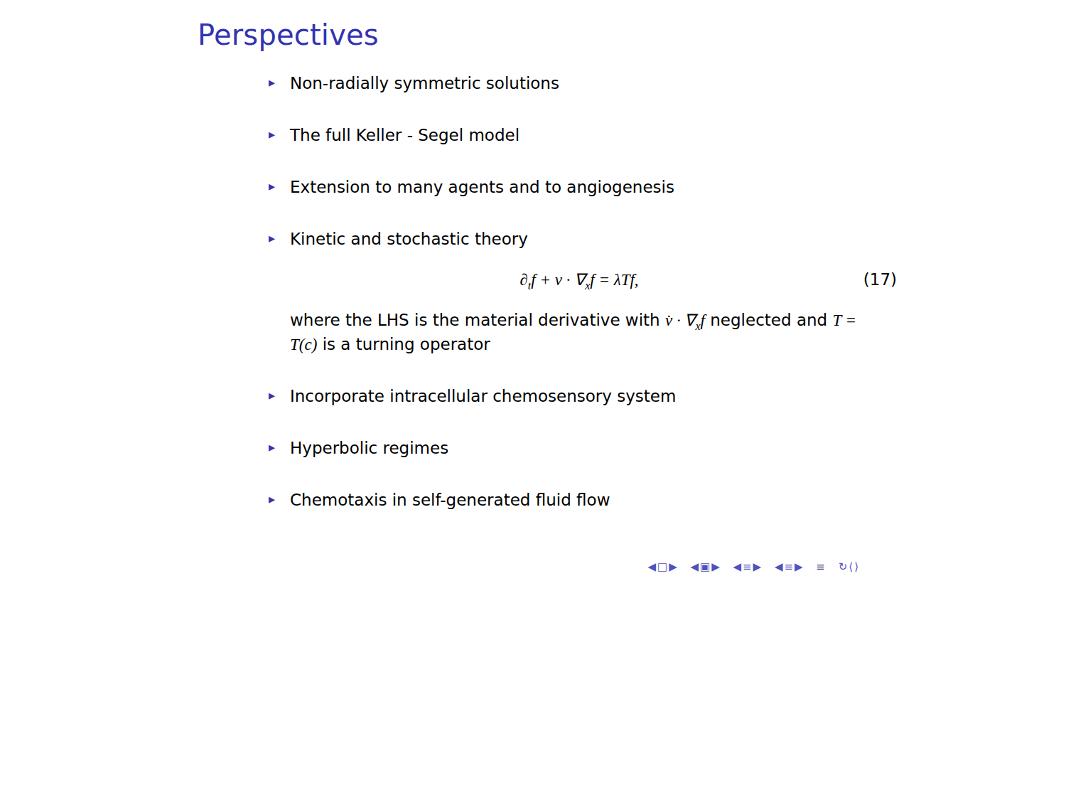Perspectives
Non-radially symmetric solutions
The full Keller - Segel model
Extension to many agents and to angiogenesis
Kinetic and stochastic theory
∂tf + v · ∇xf = λTf, (17)
where the LHS is the material derivative with v̇ · ∇xf neglected and T = T(c) is a turning operator
Incorporate intracellular chemosensory system
Hyperbolic regimes
Chemotaxis in self-generated fluid flow
◀□▶ ◀▣▶ ◀≡▶ ◀≡▶ ≡ ↻⟨⟩